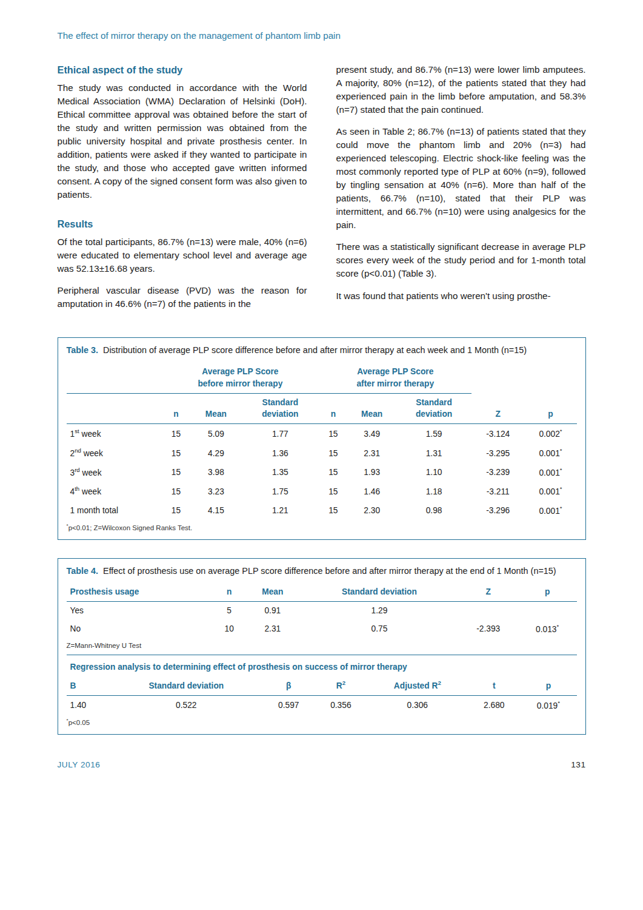The effect of mirror therapy on the management of phantom limb pain
Ethical aspect of the study
The study was conducted in accordance with the World Medical Association (WMA) Declaration of Helsinki (DoH). Ethical committee approval was obtained before the start of the study and written permission was obtained from the public university hospital and private prosthesis center. In addition, patients were asked if they wanted to participate in the study, and those who accepted gave written informed consent. A copy of the signed consent form was also given to patients.
Results
Of the total participants, 86.7% (n=13) were male, 40% (n=6) were educated to elementary school level and average age was 52.13±16.68 years.
Peripheral vascular disease (PVD) was the reason for amputation in 46.6% (n=7) of the patients in the
present study, and 86.7% (n=13) were lower limb amputees. A majority, 80% (n=12), of the patients stated that they had experienced pain in the limb before amputation, and 58.3% (n=7) stated that the pain continued.
As seen in Table 2; 86.7% (n=13) of patients stated that they could move the phantom limb and 20% (n=3) had experienced telescoping. Electric shock-like feeling was the most commonly reported type of PLP at 60% (n=9), followed by tingling sensation at 40% (n=6). More than half of the patients, 66.7% (n=10), stated that their PLP was intermittent, and 66.7% (n=10) were using analgesics for the pain.
There was a statistically significant decrease in average PLP scores every week of the study period and for 1-month total score (p<0.01) (Table 3).
It was found that patients who weren't using prosthe-
Table 3. Distribution of average PLP score difference before and after mirror therapy at each week and 1 Month (n=15)
| | Average PLP Score before mirror therapy | Average PLP Score after mirror therapy | Z | p |
| --- | --- | --- | --- | --- |
| | n | Mean | Standard deviation | n | Mean | Standard deviation |
| 1 st week | 15 | 5.09 | 1.77 | 15 | 3.49 | 1.59 | -3.124 | 0.002 * |
| 2 nd week | 15 | 4.29 | 1.36 | 15 | 2.31 | 1.31 | -3.295 | 0.001 * |
| 3 rd week | 15 | 3.98 | 1.35 | 15 | 1.93 | 1.10 | -3.239 | 0.001 * |
| 4 th week | 15 | 3.23 | 1.75 | 15 | 1.46 | 1.18 | -3.211 | 0.001 * |
| 1 month total | 15 | 4.15 | 1.21 | 15 | 2.30 | 0.98 | -3.296 | 0.001 * |
*p<0.01; Z=Wilcoxon Signed Ranks Test.
Table 4. Effect of prosthesis use on average PLP score difference before and after mirror therapy at the end of 1 Month (n=15)
| Prosthesis usage | n | Mean | Standard deviation | Z | p |
| --- | --- | --- | --- | --- | --- |
| Yes | 5 | 0.91 | 1.29 | -2.393 | 0.013 * |
| No | 10 | 2.31 | 0.75 |
Z=Mann-Whitney U Test
| Regression analysis to determining effect of prosthesis on success of mirror therapy |
| --- |
| B | Standard deviation | β | R 2 | Adjusted R 2 | t | p |
| 1.40 | 0.522 | 0.597 | 0.356 | 0.306 | 2.680 | 0.019 * |
*p<0.05
JULY 2016 131